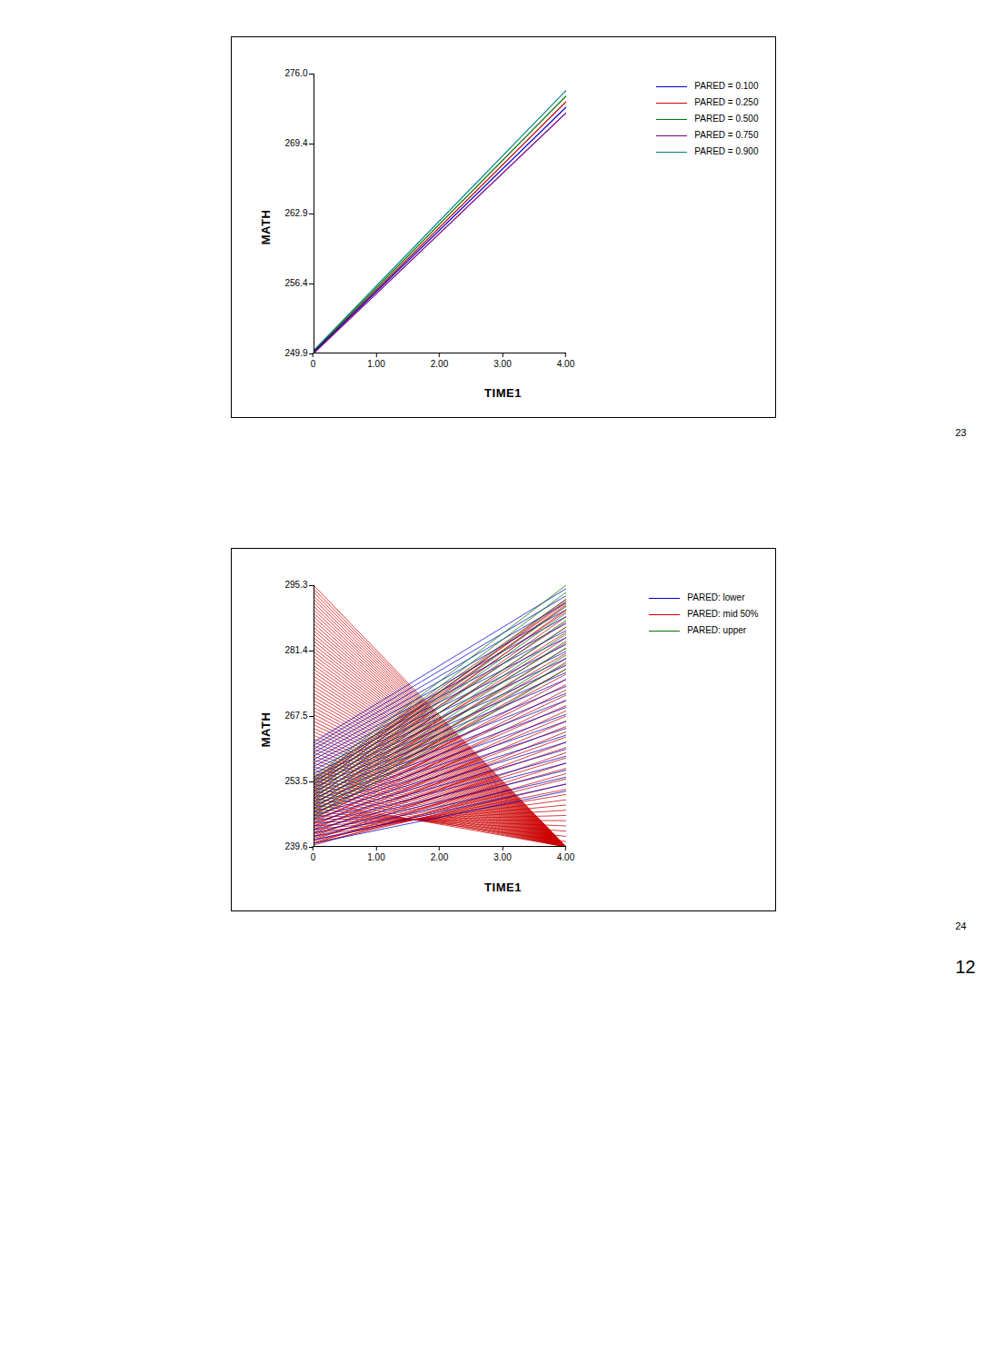MATH
TIME1
249.9
256.4
262.9
269.4
276.0
0
1.00
2.00
3.00
4.00
PARED = 0.100
PARED = 0.250
PARED = 0.500
PARED = 0.750
PARED = 0.900
23
MATH
TIME1
239.6
253.5
267.5
281.4
295.3
0
1.00
2.00
3.00
4.00
PARED: lower
PARED: mid 50%
PARED: upper
24
12